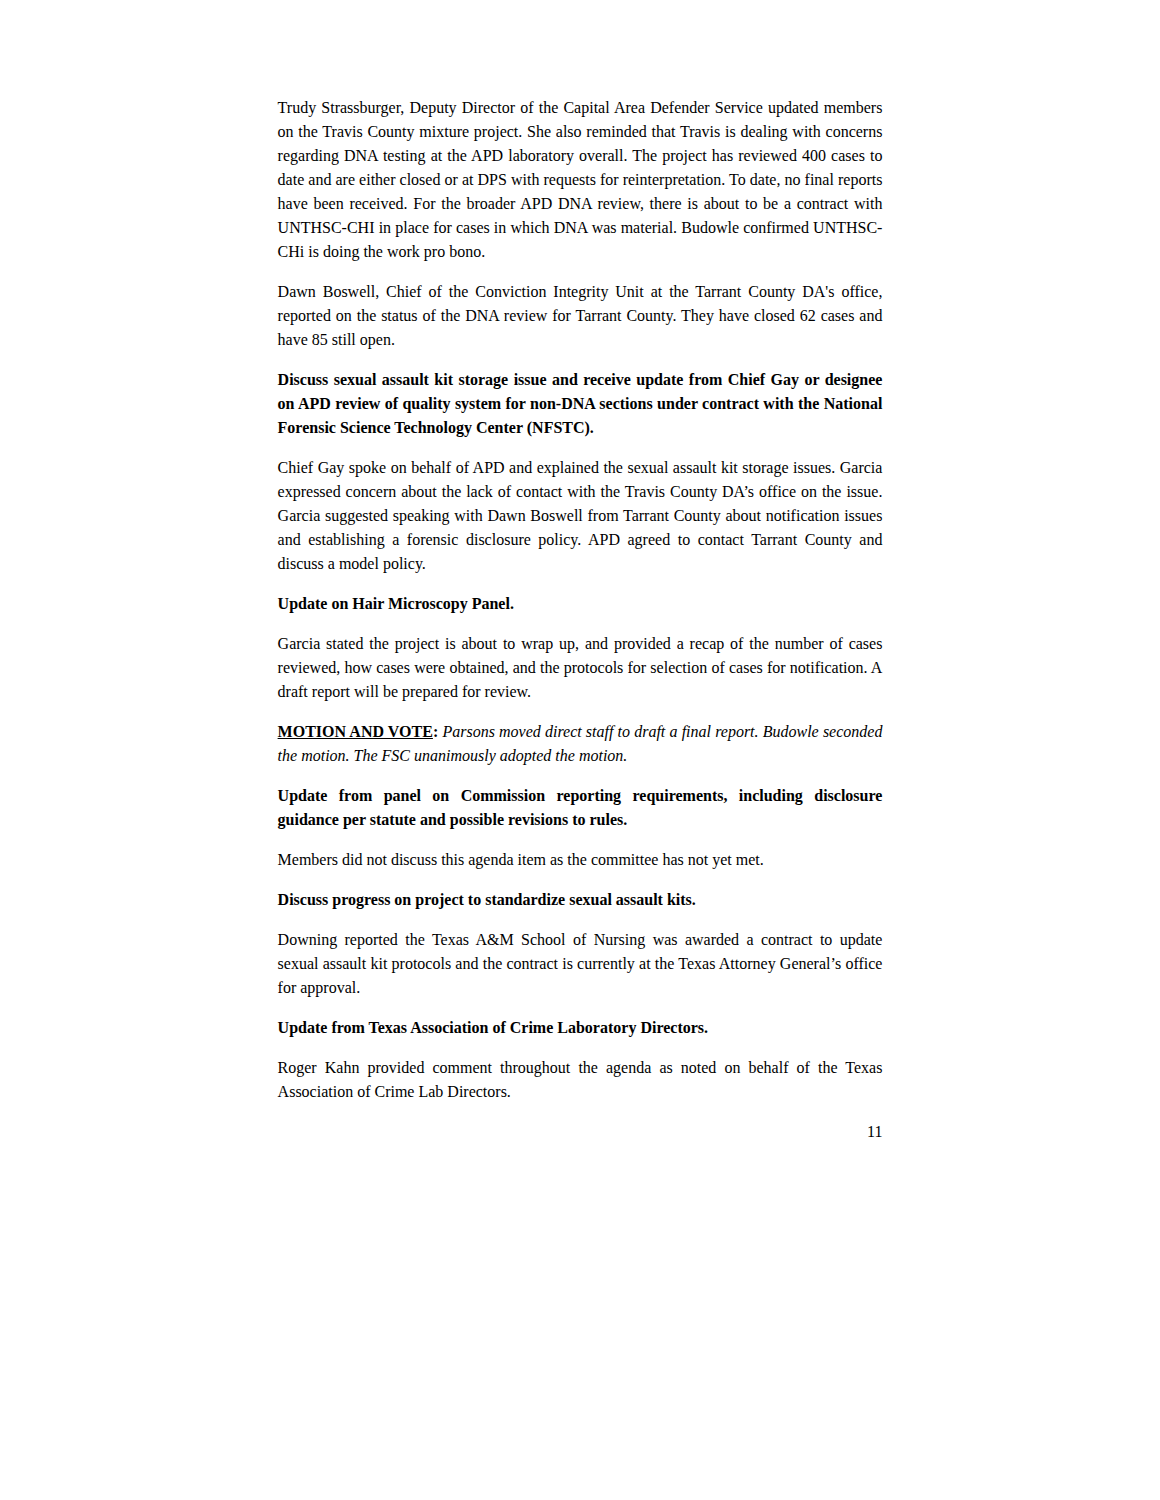Trudy Strassburger, Deputy Director of the Capital Area Defender Service updated members on the Travis County mixture project. She also reminded that Travis is dealing with concerns regarding DNA testing at the APD laboratory overall. The project has reviewed 400 cases to date and are either closed or at DPS with requests for reinterpretation. To date, no final reports have been received. For the broader APD DNA review, there is about to be a contract with UNTHSC-CHI in place for cases in which DNA was material. Budowle confirmed UNTHSC-CHi is doing the work pro bono.
Dawn Boswell, Chief of the Conviction Integrity Unit at the Tarrant County DA's office, reported on the status of the DNA review for Tarrant County. They have closed 62 cases and have 85 still open.
Discuss sexual assault kit storage issue and receive update from Chief Gay or designee on APD review of quality system for non-DNA sections under contract with the National Forensic Science Technology Center (NFSTC).
Chief Gay spoke on behalf of APD and explained the sexual assault kit storage issues. Garcia expressed concern about the lack of contact with the Travis County DA’s office on the issue. Garcia suggested speaking with Dawn Boswell from Tarrant County about notification issues and establishing a forensic disclosure policy. APD agreed to contact Tarrant County and discuss a model policy.
Update on Hair Microscopy Panel.
Garcia stated the project is about to wrap up, and provided a recap of the number of cases reviewed, how cases were obtained, and the protocols for selection of cases for notification. A draft report will be prepared for review.
MOTION AND VOTE: Parsons moved direct staff to draft a final report. Budowle seconded the motion. The FSC unanimously adopted the motion.
Update from panel on Commission reporting requirements, including disclosure guidance per statute and possible revisions to rules.
Members did not discuss this agenda item as the committee has not yet met.
Discuss progress on project to standardize sexual assault kits.
Downing reported the Texas A&M School of Nursing was awarded a contract to update sexual assault kit protocols and the contract is currently at the Texas Attorney General’s office for approval.
Update from Texas Association of Crime Laboratory Directors.
Roger Kahn provided comment throughout the agenda as noted on behalf of the Texas Association of Crime Lab Directors.
11